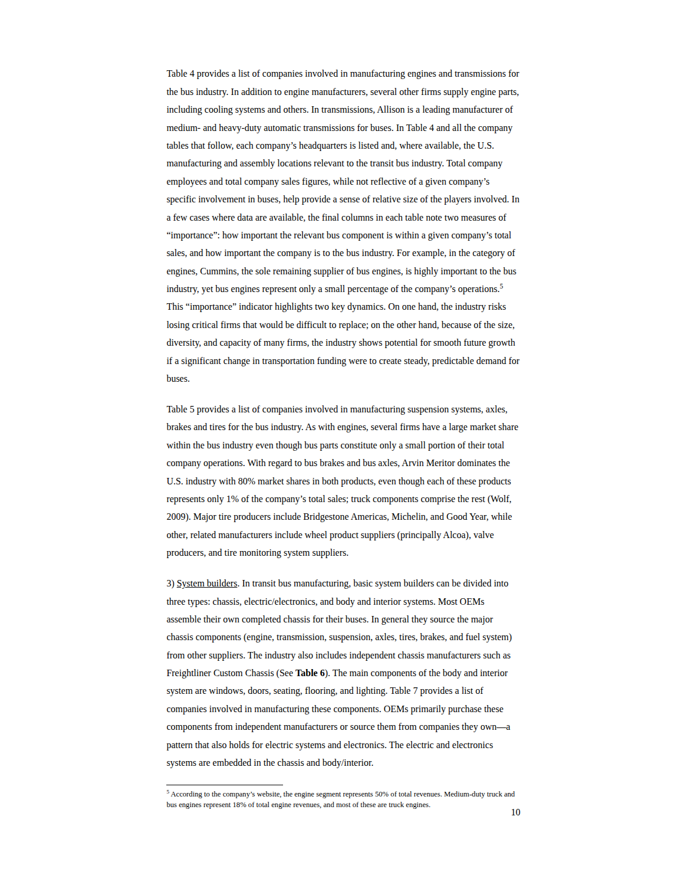Table 4 provides a list of companies involved in manufacturing engines and transmissions for the bus industry. In addition to engine manufacturers, several other firms supply engine parts, including cooling systems and others. In transmissions, Allison is a leading manufacturer of medium- and heavy-duty automatic transmissions for buses. In Table 4 and all the company tables that follow, each company’s headquarters is listed and, where available, the U.S. manufacturing and assembly locations relevant to the transit bus industry. Total company employees and total company sales figures, while not reflective of a given company’s specific involvement in buses, help provide a sense of relative size of the players involved. In a few cases where data are available, the final columns in each table note two measures of “importance”: how important the relevant bus component is within a given company’s total sales, and how important the company is to the bus industry. For example, in the category of engines, Cummins, the sole remaining supplier of bus engines, is highly important to the bus industry, yet bus engines represent only a small percentage of the company’s operations.5 This “importance” indicator highlights two key dynamics. On one hand, the industry risks losing critical firms that would be difficult to replace; on the other hand, because of the size, diversity, and capacity of many firms, the industry shows potential for smooth future growth if a significant change in transportation funding were to create steady, predictable demand for buses.
Table 5 provides a list of companies involved in manufacturing suspension systems, axles, brakes and tires for the bus industry. As with engines, several firms have a large market share within the bus industry even though bus parts constitute only a small portion of their total company operations. With regard to bus brakes and bus axles, Arvin Meritor dominates the U.S. industry with 80% market shares in both products, even though each of these products represents only 1% of the company’s total sales; truck components comprise the rest (Wolf, 2009). Major tire producers include Bridgestone Americas, Michelin, and Good Year, while other, related manufacturers include wheel product suppliers (principally Alcoa), valve producers, and tire monitoring system suppliers.
3) System builders. In transit bus manufacturing, basic system builders can be divided into three types: chassis, electric/electronics, and body and interior systems. Most OEMs assemble their own completed chassis for their buses. In general they source the major chassis components (engine, transmission, suspension, axles, tires, brakes, and fuel system) from other suppliers. The industry also includes independent chassis manufacturers such as Freightliner Custom Chassis (See Table 6). The main components of the body and interior system are windows, doors, seating, flooring, and lighting. Table 7 provides a list of companies involved in manufacturing these components. OEMs primarily purchase these components from independent manufacturers or source them from companies they own—a pattern that also holds for electric systems and electronics. The electric and electronics systems are embedded in the chassis and body/interior.
5 According to the company’s website, the engine segment represents 50% of total revenues. Medium-duty truck and bus engines represent 18% of total engine revenues, and most of these are truck engines.
10